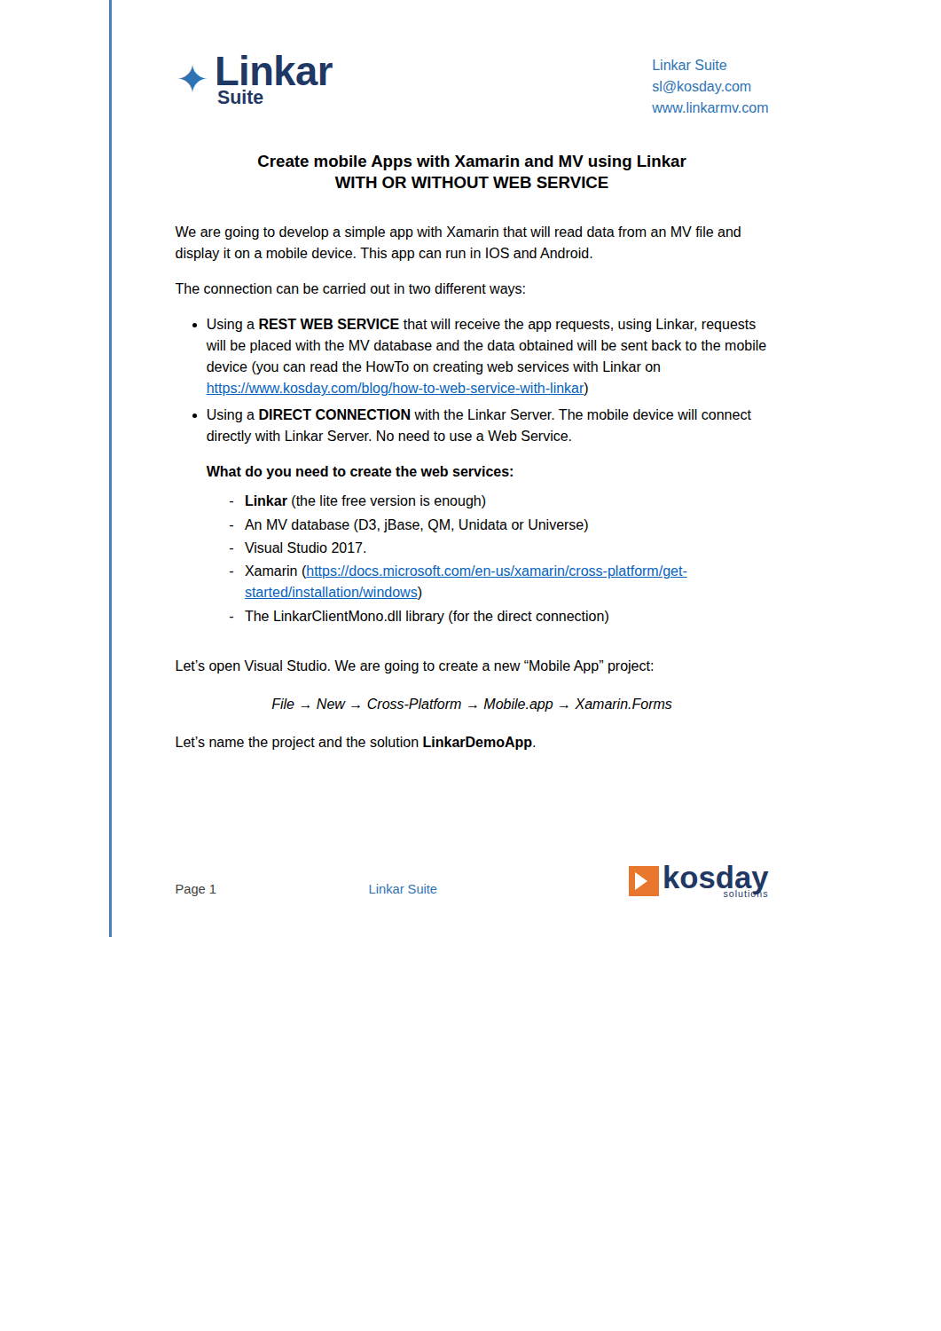✦ Linkar Suite
Linkar Suite
sl@kosday.com
www.linkarmv.com
Create mobile Apps with Xamarin and MV using Linkar WITH OR WITHOUT WEB SERVICE
We are going to develop a simple app with Xamarin that will read data from an MV file and display it on a mobile device. This app can run in IOS and Android.
The connection can be carried out in two different ways:
Using a REST WEB SERVICE that will receive the app requests, using Linkar, requests will be placed with the MV database and the data obtained will be sent back to the mobile device (you can read the HowTo on creating web services with Linkar on https://www.kosday.com/blog/how-to-web-service-with-linkar)
Using a DIRECT CONNECTION with the Linkar Server. The mobile device will connect directly with Linkar Server. No need to use a Web Service.
What do you need to create the web services:
Linkar (the lite free version is enough)
An MV database (D3, jBase, QM, Unidata or Universe)
Visual Studio 2017.
Xamarin (https://docs.microsoft.com/en-us/xamarin/cross-platform/get-started/installation/windows)
The LinkarClientMono.dll library (for the direct connection)
Let’s open Visual Studio. We are going to create a new “Mobile App” project:
File → New → Cross-Platform → Mobile.app → Xamarin.Forms
Let’s name the project and the solution LinkarDemoApp.
Page 1
Linkar Suite
kosdaysolutions